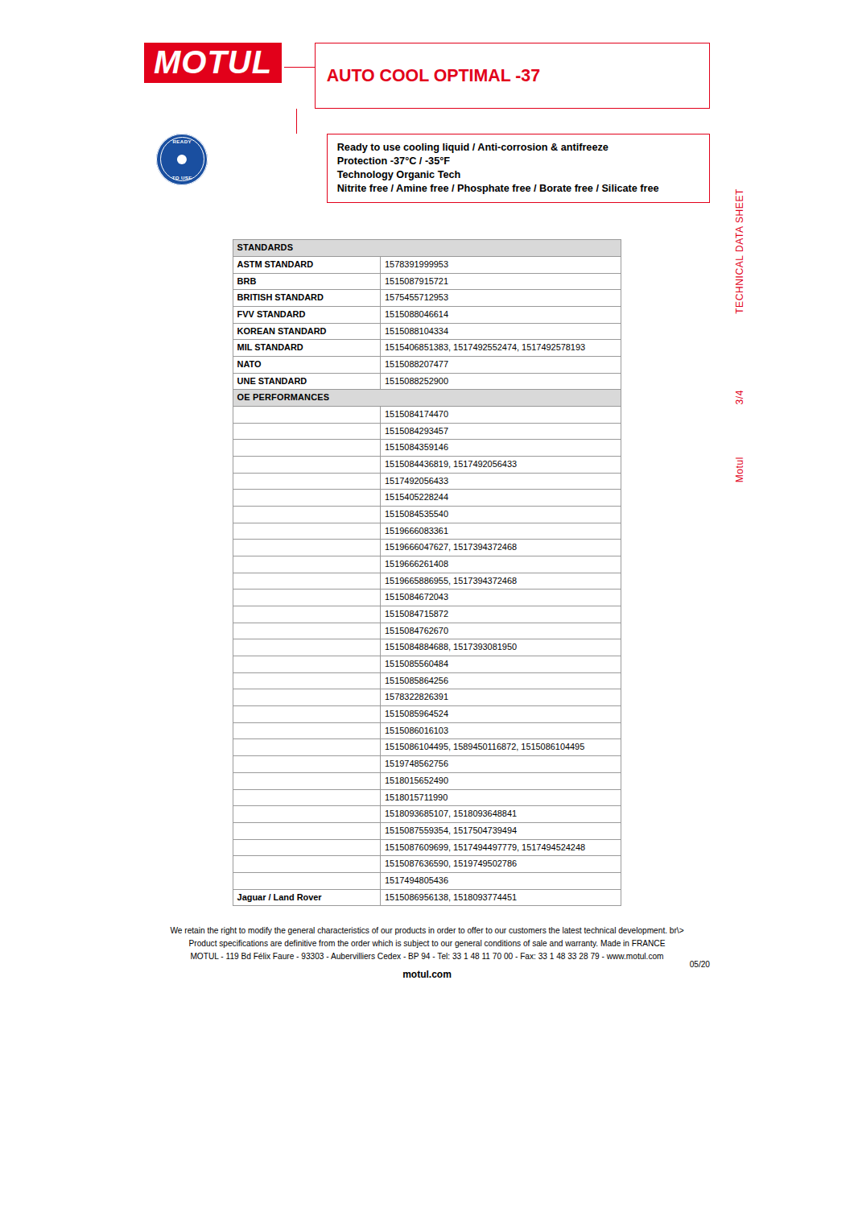TECHNICAL DATA SHEET 3/4 Motul
MOTUL
AUTO COOL OPTIMAL -37
READY
TO USE
Ready to use cooling liquid / Anti-corrosion & antifreeze
Protection -37°C / -35°F
Technology Organic Tech
Nitrite free / Amine free / Phosphate free / Borate free / Silicate free
| STANDARDS |
| ASTM STANDARD | 1578391999953 |
| BRB | 1515087915721 |
| BRITISH STANDARD | 1575455712953 |
| FVV STANDARD | 1515088046614 |
| KOREAN STANDARD | 1515088104334 |
| MIL STANDARD | 1515406851383, 1517492552474, 1517492578193 |
| NATO | 1515088207477 |
| UNE STANDARD | 1515088252900 |
| OE PERFORMANCES |
| | 1515084174470 |
| | 1515084293457 |
| | 1515084359146 |
| | 1515084436819, 1517492056433 |
| | 1517492056433 |
| | 1515405228244 |
| | 1515084535540 |
| | 1519666083361 |
| | 1519666047627, 1517394372468 |
| | 1519666261408 |
| | 1519665886955, 1517394372468 |
| | 1515084672043 |
| | 1515084715872 |
| | 1515084762670 |
| | 1515084884688, 1517393081950 |
| | 1515085560484 |
| | 1515085864256 |
| | 1578322826391 |
| | 1515085964524 |
| | 1515086016103 |
| | 1515086104495, 1589450116872, 1515086104495 |
| | 1519748562756 |
| | 1518015652490 |
| | 1518015711990 |
| | 1518093685107, 1518093648841 |
| | 1515087559354, 1517504739494 |
| | 1515087609699, 1517494497779, 1517494524248 |
| | 1515087636590, 1519749502786 |
| | 1517494805436 |
| Jaguar / Land Rover | 1515086956138, 1518093774451 |
We retain the right to modify the general characteristics of our products in order to offer to our customers the latest technical development. br\>
Product specifications are definitive from the order which is subject to our general conditions of sale and warranty. Made in FRANCE
MOTUL - 119 Bd Félix Faure - 93303 - Aubervilliers Cedex - BP 94 - Tel: 33 1 48 11 70 00 - Fax: 33 1 48 33 28 79 - www.motul.com
05/20
motul.com